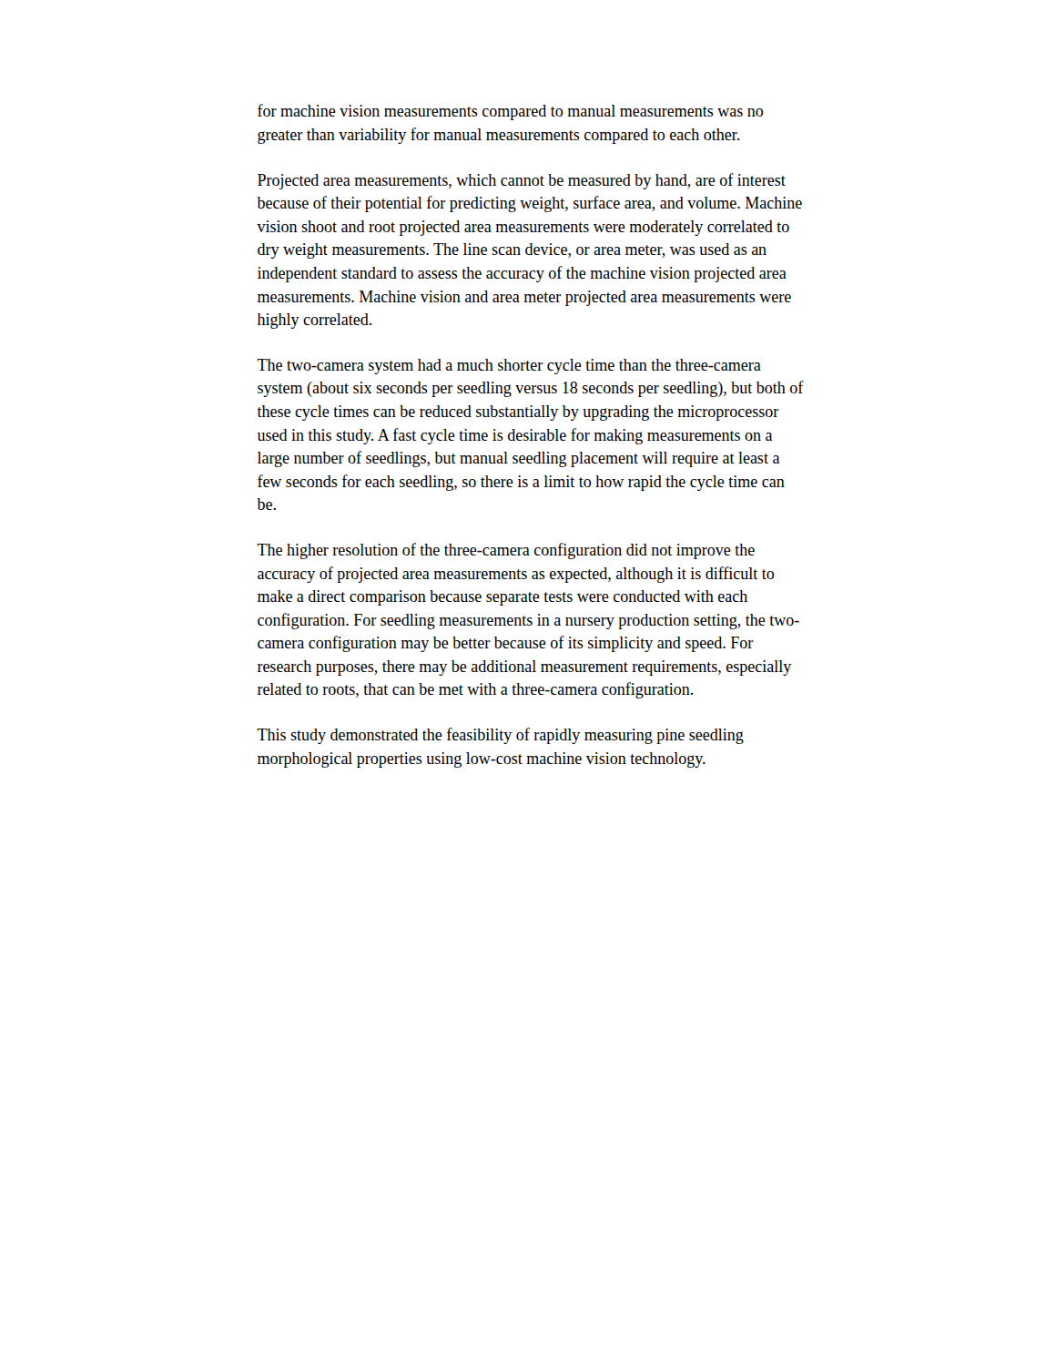for machine vision measurements compared to manual measurements was no greater than variability for manual measurements compared to each other.
Projected area measurements, which cannot be measured by hand, are of interest because of their potential for predicting weight, surface area, and volume. Machine vision shoot and root projected area measurements were moderately correlated to dry weight measurements. The line scan device, or area meter, was used as an independent standard to assess the accuracy of the machine vision projected area measurements. Machine vision and area meter projected area measurements were highly correlated.
The two-camera system had a much shorter cycle time than the three-camera system (about six seconds per seedling versus 18 seconds per seedling), but both of these cycle times can be reduced substantially by upgrading the microprocessor used in this study. A fast cycle time is desirable for making measurements on a large number of seedlings, but manual seedling placement will require at least a few seconds for each seedling, so there is a limit to how rapid the cycle time can be.
The higher resolution of the three-camera configuration did not improve the accuracy of projected area measurements as expected, although it is difficult to make a direct comparison because separate tests were conducted with each configuration. For seedling measurements in a nursery production setting, the two-camera configuration may be better because of its simplicity and speed. For research purposes, there may be additional measurement requirements, especially related to roots, that can be met with a three-camera configuration.
This study demonstrated the feasibility of rapidly measuring pine seedling morphological properties using low-cost machine vision technology.